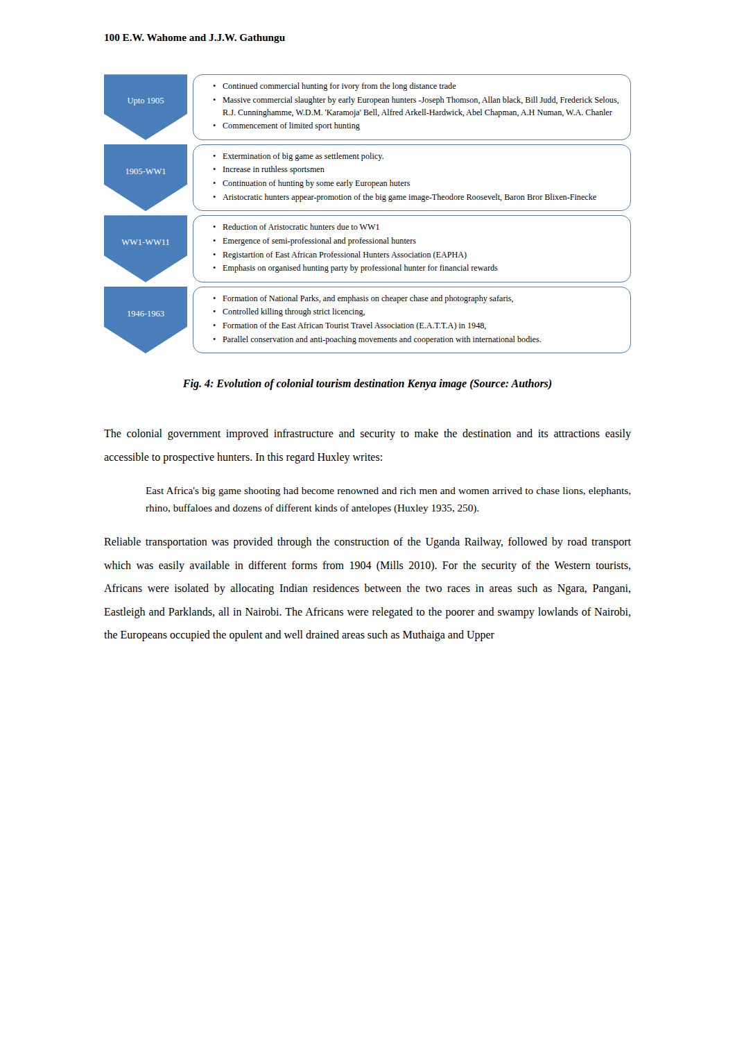100 E.W. Wahome and J.J.W. Gathungu
Upto 1905
Continued commercial hunting for ivory from the long distance trade
Massive commercial slaughter by early European hunters -Joseph Thomson, Allan black, Bill Judd, Frederick Selous, R.J. Cunninghamme, W.D.M. 'Karamoja' Bell, Alfred Arkell-Hardwick, Abel Chapman, A.H Numan, W.A. Chanler
Commencement of limited sport hunting
1905-WW1
Extermination of big game as settlement policy.
Increase in ruthless sportsmen
Continuation of hunting by some early European huters
Aristocratic hunters appear-promotion of the big game image-Theodore Roosevelt, Baron Bror Blixen-Finecke
WW1-WW11
Reduction of Aristocratic hunters due to WW1
Emergence of semi-professional and professional hunters
Registartion of East African Professional Hunters Association (EAPHA)
Emphasis on organised hunting party by professional hunter for financial rewards
1946-1963
Formation of National Parks, and emphasis on cheaper chase and photography safaris,
Controlled killing through strict licencing,
Formation of the East African Tourist Travel Association (E.A.T.T.A) in 1948,
Parallel conservation and anti-poaching movements and cooperation with international bodies.
Fig. 4: Evolution of colonial tourism destination Kenya image (Source: Authors)
The colonial government improved infrastructure and security to make the destination and its attractions easily accessible to prospective hunters. In this regard Huxley writes:
East Africa's big game shooting had become renowned and rich men and women arrived to chase lions, elephants, rhino, buffaloes and dozens of different kinds of antelopes (Huxley 1935, 250).
Reliable transportation was provided through the construction of the Uganda Railway, followed by road transport which was easily available in different forms from 1904 (Mills 2010). For the security of the Western tourists, Africans were isolated by allocating Indian residences between the two races in areas such as Ngara, Pangani, Eastleigh and Parklands, all in Nairobi. The Africans were relegated to the poorer and swampy lowlands of Nairobi, the Europeans occupied the opulent and well drained areas such as Muthaiga and Upper